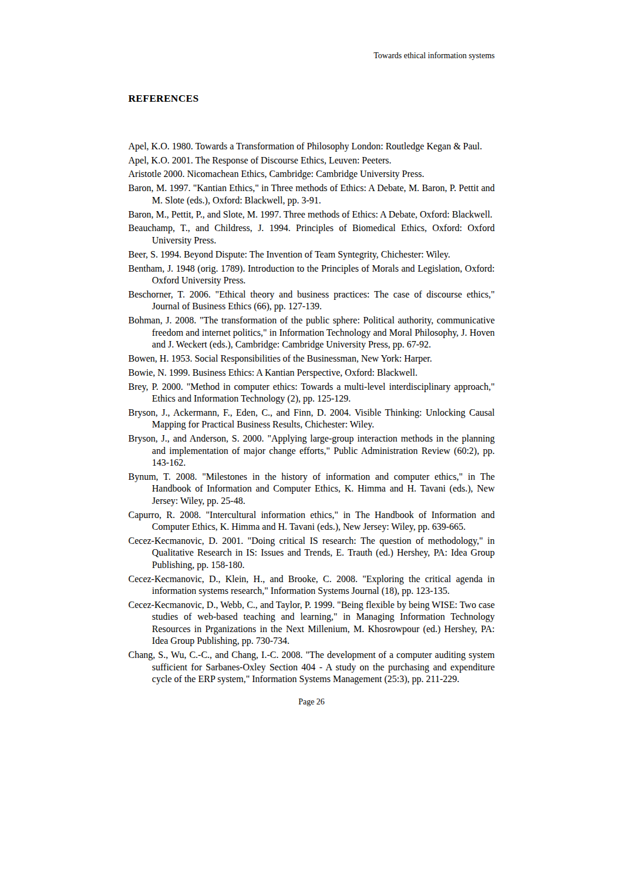Towards ethical information systems
REFERENCES
Apel, K.O. 1980. Towards a Transformation of Philosophy London: Routledge Kegan & Paul.
Apel, K.O. 2001. The Response of Discourse Ethics, Leuven: Peeters.
Aristotle 2000. Nicomachean Ethics, Cambridge: Cambridge University Press.
Baron, M. 1997. "Kantian Ethics," in Three methods of Ethics: A Debate, M. Baron, P. Pettit and M. Slote (eds.), Oxford: Blackwell, pp. 3-91.
Baron, M., Pettit, P., and Slote, M. 1997. Three methods of Ethics: A Debate, Oxford: Blackwell.
Beauchamp, T., and Childress, J. 1994. Principles of Biomedical Ethics, Oxford: Oxford University Press.
Beer, S. 1994. Beyond Dispute: The Invention of Team Syntegrity, Chichester: Wiley.
Bentham, J. 1948 (orig. 1789). Introduction to the Principles of Morals and Legislation, Oxford: Oxford University Press.
Beschorner, T. 2006. "Ethical theory and business practices: The case of discourse ethics," Journal of Business Ethics (66), pp. 127-139.
Bohman, J. 2008. "The transformation of the public sphere: Political authority, communicative freedom and internet politics," in Information Technology and Moral Philosophy, J. Hoven and J. Weckert (eds.), Cambridge: Cambridge University Press, pp. 67-92.
Bowen, H. 1953. Social Responsibilities of the Businessman, New York: Harper.
Bowie, N. 1999. Business Ethics: A Kantian Perspective, Oxford: Blackwell.
Brey, P. 2000. "Method in computer ethics: Towards a multi-level interdisciplinary approach," Ethics and Information Technology (2), pp. 125-129.
Bryson, J., Ackermann, F., Eden, C., and Finn, D. 2004. Visible Thinking: Unlocking Causal Mapping for Practical Business Results, Chichester: Wiley.
Bryson, J., and Anderson, S. 2000. "Applying large-group interaction methods in the planning and implementation of major change efforts," Public Administration Review (60:2), pp. 143-162.
Bynum, T. 2008. "Milestones in the history of information and computer ethics," in The Handbook of Information and Computer Ethics, K. Himma and H. Tavani (eds.), New Jersey: Wiley, pp. 25-48.
Capurro, R. 2008. "Intercultural information ethics," in The Handbook of Information and Computer Ethics, K. Himma and H. Tavani (eds.), New Jersey: Wiley, pp. 639-665.
Cecez-Kecmanovic, D. 2001. "Doing critical IS research: The question of methodology," in Qualitative Research in IS: Issues and Trends, E. Trauth (ed.) Hershey, PA: Idea Group Publishing, pp. 158-180.
Cecez-Kecmanovic, D., Klein, H., and Brooke, C. 2008. "Exploring the critical agenda in information systems research," Information Systems Journal (18), pp. 123-135.
Cecez-Kecmanovic, D., Webb, C., and Taylor, P. 1999. "Being flexible by being WISE: Two case studies of web-based teaching and learning," in Managing Information Technology Resources in Prganizations in the Next Millenium, M. Khosrowpour (ed.) Hershey, PA: Idea Group Publishing, pp. 730-734.
Chang, S., Wu, C.-C., and Chang, I.-C. 2008. "The development of a computer auditing system sufficient for Sarbanes-Oxley Section 404 - A study on the purchasing and expenditure cycle of the ERP system," Information Systems Management (25:3), pp. 211-229.
Page 26